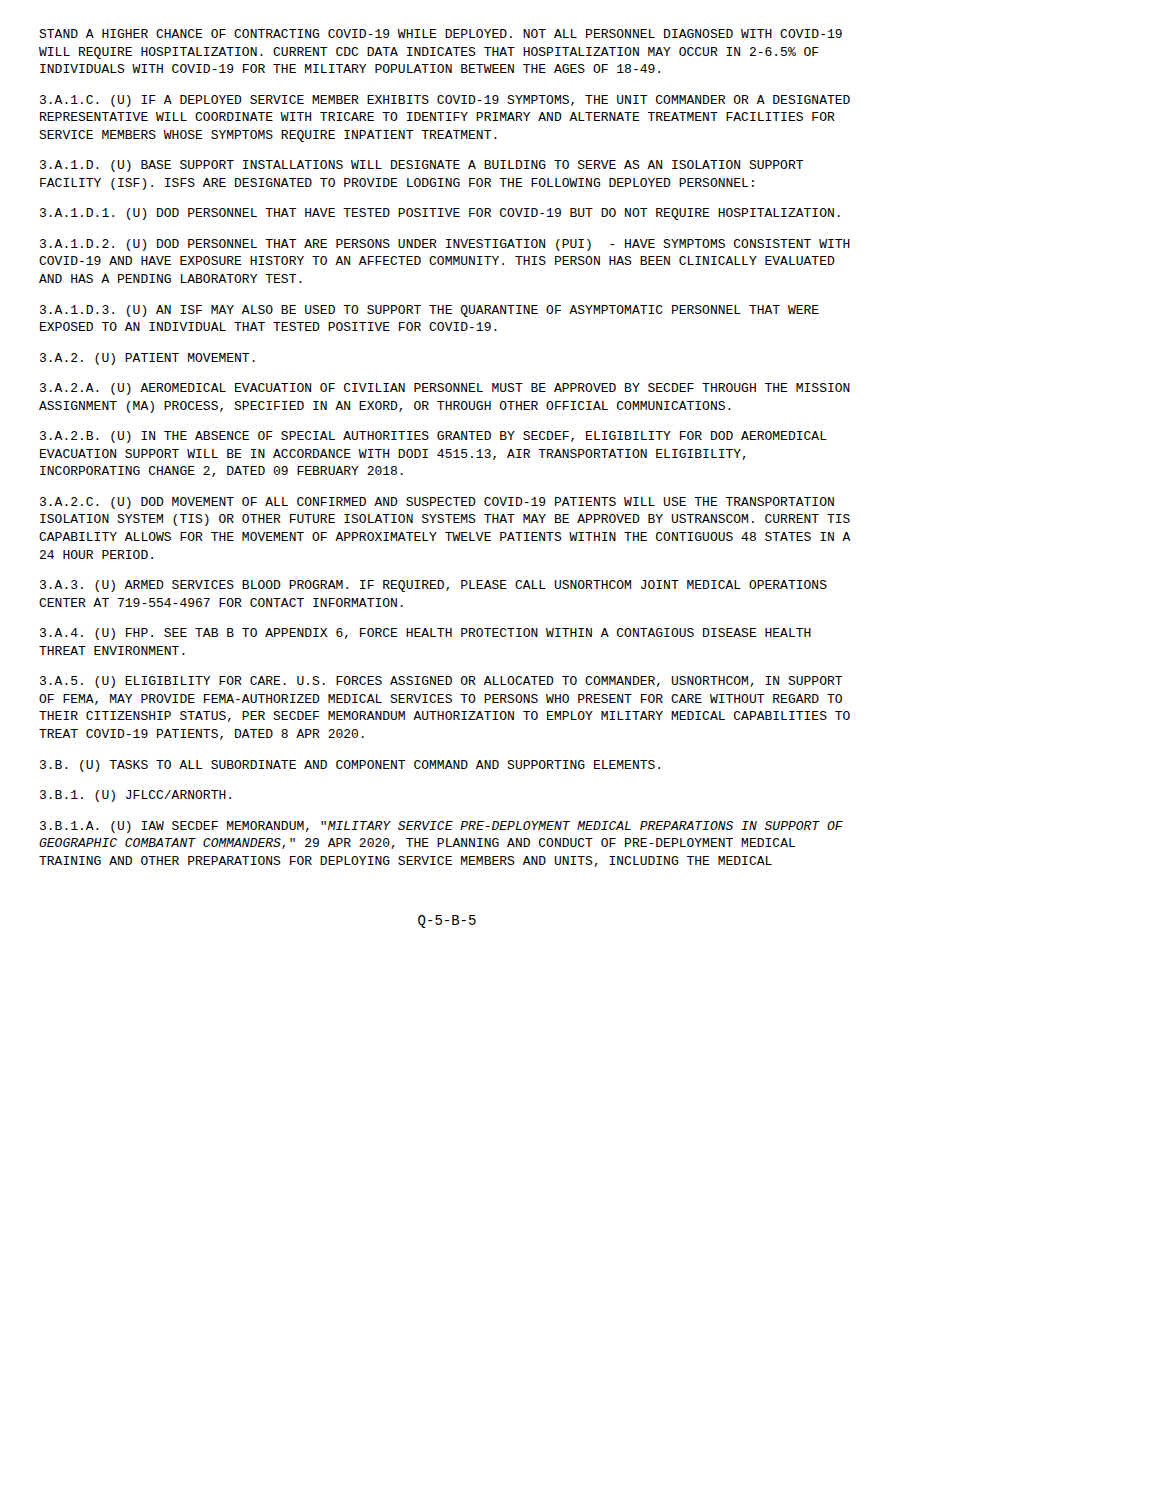STAND A HIGHER CHANCE OF CONTRACTING COVID-19 WHILE DEPLOYED. NOT ALL PERSONNEL DIAGNOSED WITH COVID-19 WILL REQUIRE HOSPITALIZATION. CURRENT CDC DATA INDICATES THAT HOSPITALIZATION MAY OCCUR IN 2-6.5% OF INDIVIDUALS WITH COVID-19 FOR THE MILITARY POPULATION BETWEEN THE AGES OF 18-49.
3.A.1.C. (U) IF A DEPLOYED SERVICE MEMBER EXHIBITS COVID-19 SYMPTOMS, THE UNIT COMMANDER OR A DESIGNATED REPRESENTATIVE WILL COORDINATE WITH TRICARE TO IDENTIFY PRIMARY AND ALTERNATE TREATMENT FACILITIES FOR SERVICE MEMBERS WHOSE SYMPTOMS REQUIRE INPATIENT TREATMENT.
3.A.1.D. (U) BASE SUPPORT INSTALLATIONS WILL DESIGNATE A BUILDING TO SERVE AS AN ISOLATION SUPPORT FACILITY (ISF). ISFS ARE DESIGNATED TO PROVIDE LODGING FOR THE FOLLOWING DEPLOYED PERSONNEL:
3.A.1.D.1. (U) DOD PERSONNEL THAT HAVE TESTED POSITIVE FOR COVID-19 BUT DO NOT REQUIRE HOSPITALIZATION.
3.A.1.D.2. (U) DOD PERSONNEL THAT ARE PERSONS UNDER INVESTIGATION (PUI) - HAVE SYMPTOMS CONSISTENT WITH COVID-19 AND HAVE EXPOSURE HISTORY TO AN AFFECTED COMMUNITY. THIS PERSON HAS BEEN CLINICALLY EVALUATED AND HAS A PENDING LABORATORY TEST.
3.A.1.D.3. (U) AN ISF MAY ALSO BE USED TO SUPPORT THE QUARANTINE OF ASYMPTOMATIC PERSONNEL THAT WERE EXPOSED TO AN INDIVIDUAL THAT TESTED POSITIVE FOR COVID-19.
3.A.2. (U) PATIENT MOVEMENT.
3.A.2.A. (U) AEROMEDICAL EVACUATION OF CIVILIAN PERSONNEL MUST BE APPROVED BY SECDEF THROUGH THE MISSION ASSIGNMENT (MA) PROCESS, SPECIFIED IN AN EXORD, OR THROUGH OTHER OFFICIAL COMMUNICATIONS.
3.A.2.B. (U) IN THE ABSENCE OF SPECIAL AUTHORITIES GRANTED BY SECDEF, ELIGIBILITY FOR DOD AEROMEDICAL EVACUATION SUPPORT WILL BE IN ACCORDANCE WITH DODI 4515.13, AIR TRANSPORTATION ELIGIBILITY, INCORPORATING CHANGE 2, DATED 09 FEBRUARY 2018.
3.A.2.C. (U) DOD MOVEMENT OF ALL CONFIRMED AND SUSPECTED COVID-19 PATIENTS WILL USE THE TRANSPORTATION ISOLATION SYSTEM (TIS) OR OTHER FUTURE ISOLATION SYSTEMS THAT MAY BE APPROVED BY USTRANSCOM. CURRENT TIS CAPABILITY ALLOWS FOR THE MOVEMENT OF APPROXIMATELY TWELVE PATIENTS WITHIN THE CONTIGUOUS 48 STATES IN A 24 HOUR PERIOD.
3.A.3. (U) ARMED SERVICES BLOOD PROGRAM. IF REQUIRED, PLEASE CALL USNORTHCOM JOINT MEDICAL OPERATIONS CENTER AT 719-554-4967 FOR CONTACT INFORMATION.
3.A.4. (U) FHP. SEE TAB B TO APPENDIX 6, FORCE HEALTH PROTECTION WITHIN A CONTAGIOUS DISEASE HEALTH THREAT ENVIRONMENT.
3.A.5. (U) ELIGIBILITY FOR CARE. U.S. FORCES ASSIGNED OR ALLOCATED TO COMMANDER, USNORTHCOM, IN SUPPORT OF FEMA, MAY PROVIDE FEMA-AUTHORIZED MEDICAL SERVICES TO PERSONS WHO PRESENT FOR CARE WITHOUT REGARD TO THEIR CITIZENSHIP STATUS, PER SECDEF MEMORANDUM AUTHORIZATION TO EMPLOY MILITARY MEDICAL CAPABILITIES TO TREAT COVID-19 PATIENTS, DATED 8 APR 2020.
3.B. (U) TASKS TO ALL SUBORDINATE AND COMPONENT COMMAND AND SUPPORTING ELEMENTS.
3.B.1. (U) JFLCC/ARNORTH.
3.B.1.A. (U) IAW SECDEF MEMORANDUM, "MILITARY SERVICE PRE-DEPLOYMENT MEDICAL PREPARATIONS IN SUPPORT OF GEOGRAPHIC COMBATANT COMMANDERS," 29 APR 2020, THE PLANNING AND CONDUCT OF PRE-DEPLOYMENT MEDICAL TRAINING AND OTHER PREPARATIONS FOR DEPLOYING SERVICE MEMBERS AND UNITS, INCLUDING THE MEDICAL
Q-5-B-5